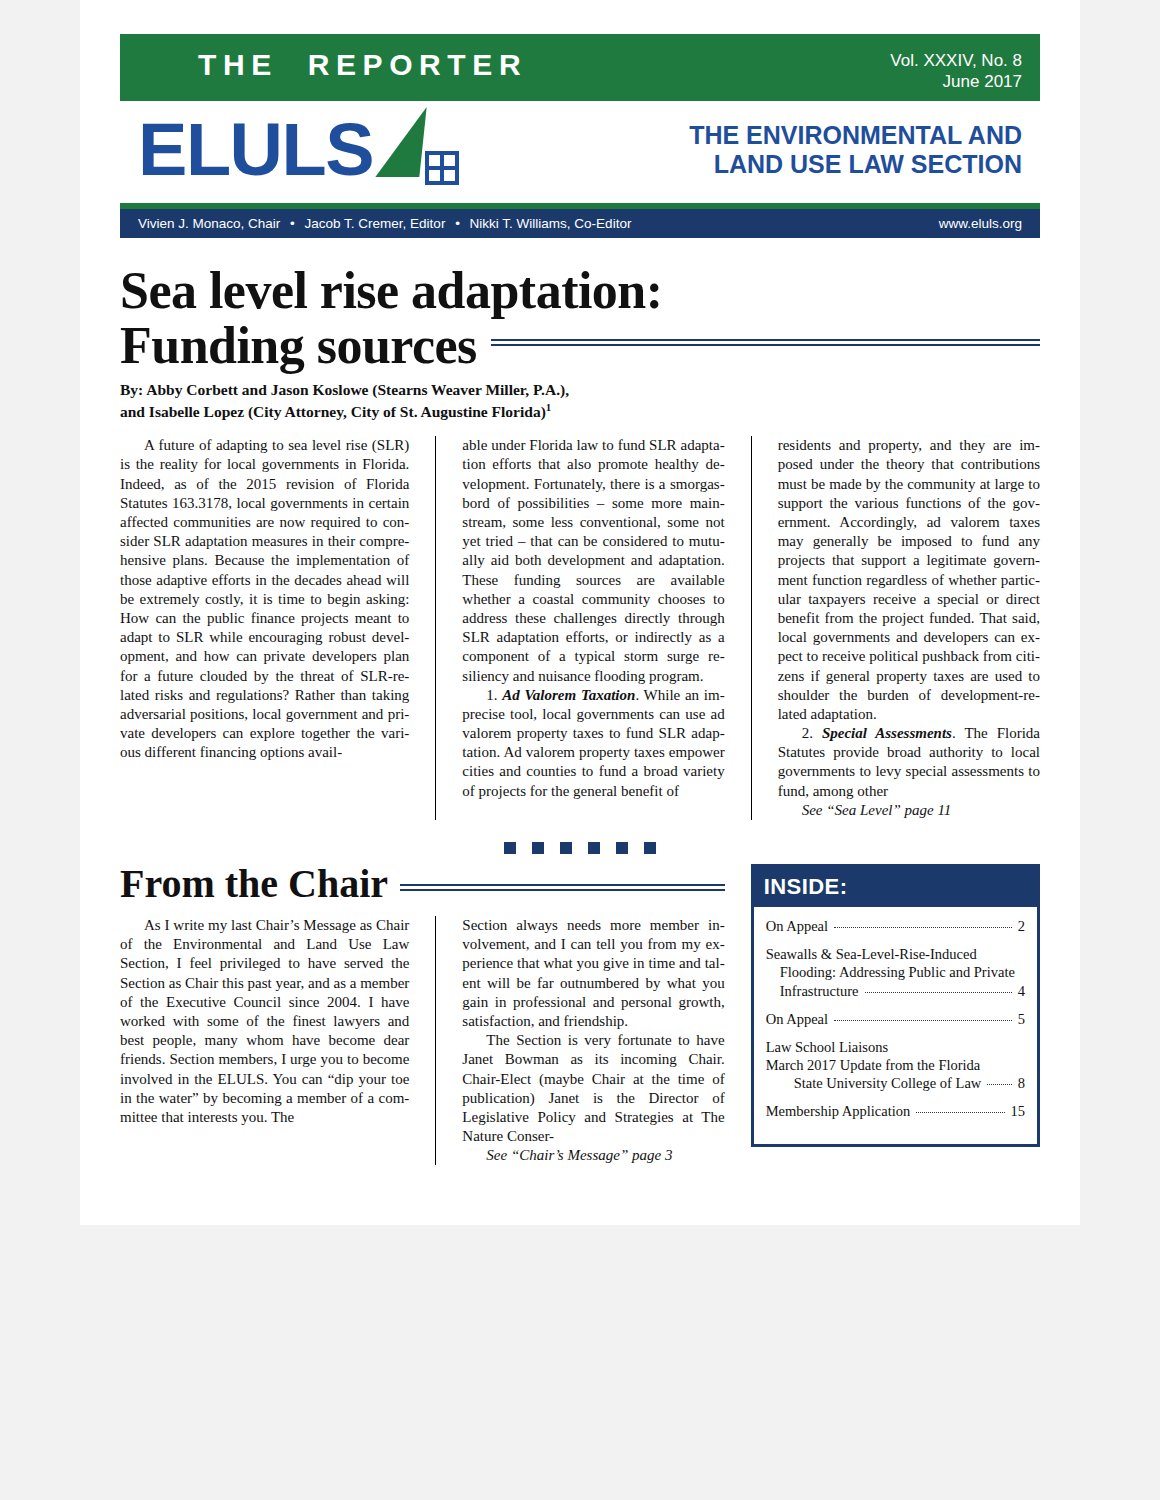THE REPORTER
Vol. XXXIV, No. 8
June 2017
ELULS
THE ENVIRONMENTAL AND
LAND USE LAW SECTION
Vivien J. Monaco, Chair • Jacob T. Cremer, Editor • Nikki T. Williams, Co-Editor
www.eluls.org
Sea level rise adaptation:
Funding sources
By: Abby Corbett and Jason Koslowe (Stearns Weaver Miller, P.A.),
and Isabelle Lopez (City Attorney, City of St. Augustine Florida)1
A future of adapting to sea level rise (SLR) is the reality for local governments in Florida. Indeed, as of the 2015 revision of Florida Statutes 163.3178, local governments in certain affected communities are now required to consider SLR adaptation measures in their comprehensive plans. Because the implementation of those adaptive efforts in the decades ahead will be extremely costly, it is time to begin asking: How can the public finance projects meant to adapt to SLR while encouraging robust development, and how can private developers plan for a future clouded by the threat of SLR-related risks and regulations? Rather than taking adversarial positions, local government and private developers can explore together the various different financing options avail-
able under Florida law to fund SLR adaptation efforts that also promote healthy development. Fortunately, there is a smorgasbord of possibilities – some more mainstream, some less conventional, some not yet tried – that can be considered to mutually aid both development and adaptation. These funding sources are available whether a coastal community chooses to address these challenges directly through SLR adaptation efforts, or indirectly as a component of a typical storm surge resiliency and nuisance flooding program.
1. Ad Valorem Taxation. While an imprecise tool, local governments can use ad valorem property taxes to fund SLR adaptation. Ad valorem property taxes empower cities and counties to fund a broad variety of projects for the general benefit of
residents and property, and they are imposed under the theory that contributions must be made by the community at large to support the various functions of the government. Accordingly, ad valorem taxes may generally be imposed to fund any projects that support a legitimate government function regardless of whether particular taxpayers receive a special or direct benefit from the project funded. That said, local governments and developers can expect to receive political pushback from citizens if general property taxes are used to shoulder the burden of development-related adaptation.
2. Special Assessments. The Florida Statutes provide broad authority to local governments to levy special assessments to fund, among other
See “Sea Level” page 11
From the Chair
INSIDE:
On Appeal 2
Seawalls & Sea-Level-Rise-Induced Flooding: Addressing Public and Private Infrastructure 4
On Appeal 5
Law School Liaisons March 2017 Update from the Florida State University College of Law 8
Membership Application 15
As I write my last Chair’s Message as Chair of the Environmental and Land Use Law Section, I feel privileged to have served the Section as Chair this past year, and as a member of the Executive Council since 2004. I have worked with some of the finest lawyers and best people, many whom have become dear friends. Section members, I urge you to become involved in the ELULS. You can “dip your toe in the water” by becoming a member of a committee that interests you. The
Section always needs more member involvement, and I can tell you from my experience that what you give in time and talent will be far outnumbered by what you gain in professional and personal growth, satisfaction, and friendship.
The Section is very fortunate to have Janet Bowman as its incoming Chair. Chair-Elect (maybe Chair at the time of publication) Janet is the Director of Legislative Policy and Strategies at The Nature Conser-
See “Chair’s Message” page 3